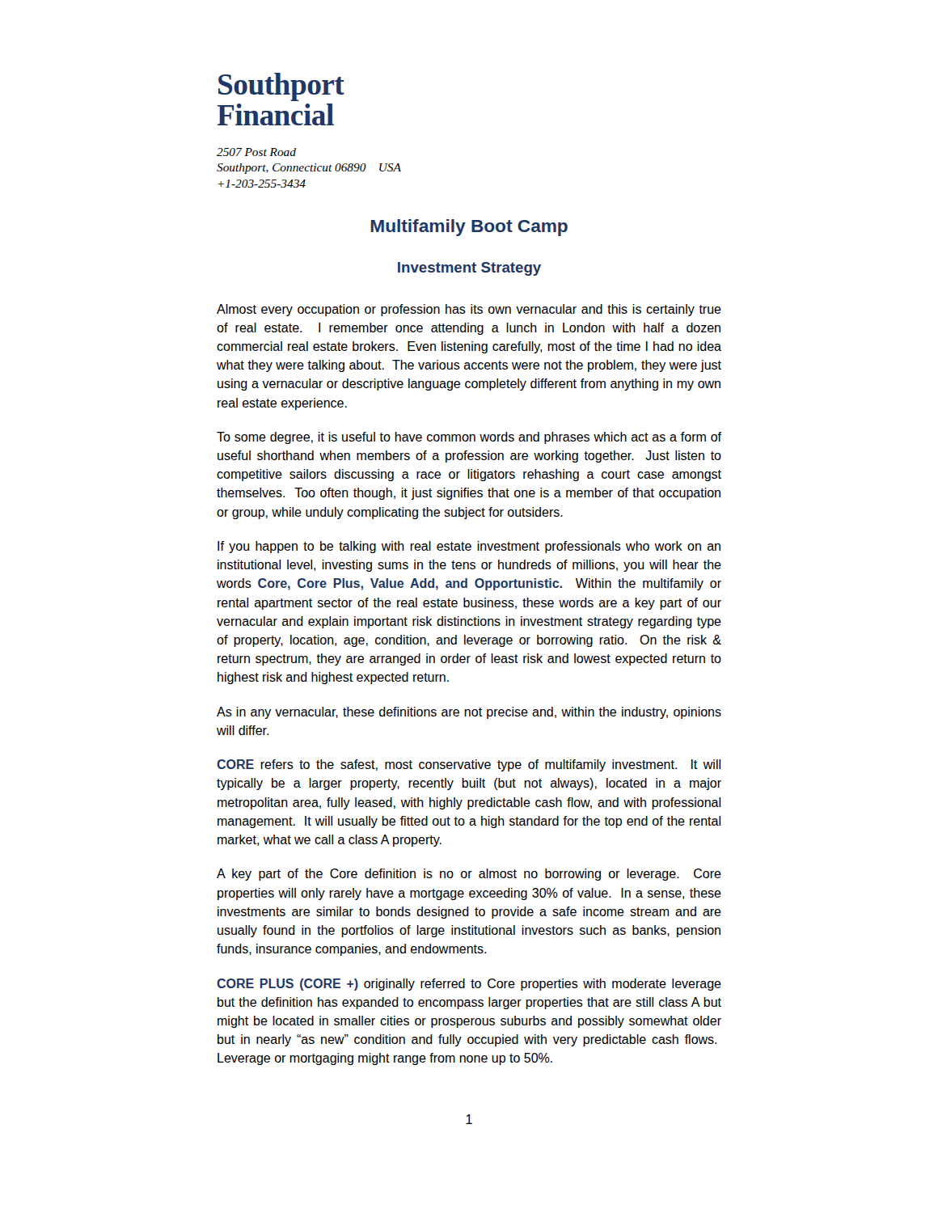Southport Financial
2507 Post Road
Southport, Connecticut 06890 USA
+1-203-255-3434
Multifamily Boot Camp
Investment Strategy
Almost every occupation or profession has its own vernacular and this is certainly true of real estate. I remember once attending a lunch in London with half a dozen commercial real estate brokers. Even listening carefully, most of the time I had no idea what they were talking about. The various accents were not the problem, they were just using a vernacular or descriptive language completely different from anything in my own real estate experience.
To some degree, it is useful to have common words and phrases which act as a form of useful shorthand when members of a profession are working together. Just listen to competitive sailors discussing a race or litigators rehashing a court case amongst themselves. Too often though, it just signifies that one is a member of that occupation or group, while unduly complicating the subject for outsiders.
If you happen to be talking with real estate investment professionals who work on an institutional level, investing sums in the tens or hundreds of millions, you will hear the words Core, Core Plus, Value Add, and Opportunistic. Within the multifamily or rental apartment sector of the real estate business, these words are a key part of our vernacular and explain important risk distinctions in investment strategy regarding type of property, location, age, condition, and leverage or borrowing ratio. On the risk & return spectrum, they are arranged in order of least risk and lowest expected return to highest risk and highest expected return.
As in any vernacular, these definitions are not precise and, within the industry, opinions will differ.
CORE refers to the safest, most conservative type of multifamily investment. It will typically be a larger property, recently built (but not always), located in a major metropolitan area, fully leased, with highly predictable cash flow, and with professional management. It will usually be fitted out to a high standard for the top end of the rental market, what we call a class A property.
A key part of the Core definition is no or almost no borrowing or leverage. Core properties will only rarely have a mortgage exceeding 30% of value. In a sense, these investments are similar to bonds designed to provide a safe income stream and are usually found in the portfolios of large institutional investors such as banks, pension funds, insurance companies, and endowments.
CORE PLUS (CORE +) originally referred to Core properties with moderate leverage but the definition has expanded to encompass larger properties that are still class A but might be located in smaller cities or prosperous suburbs and possibly somewhat older but in nearly “as new” condition and fully occupied with very predictable cash flows. Leverage or mortgaging might range from none up to 50%.
1